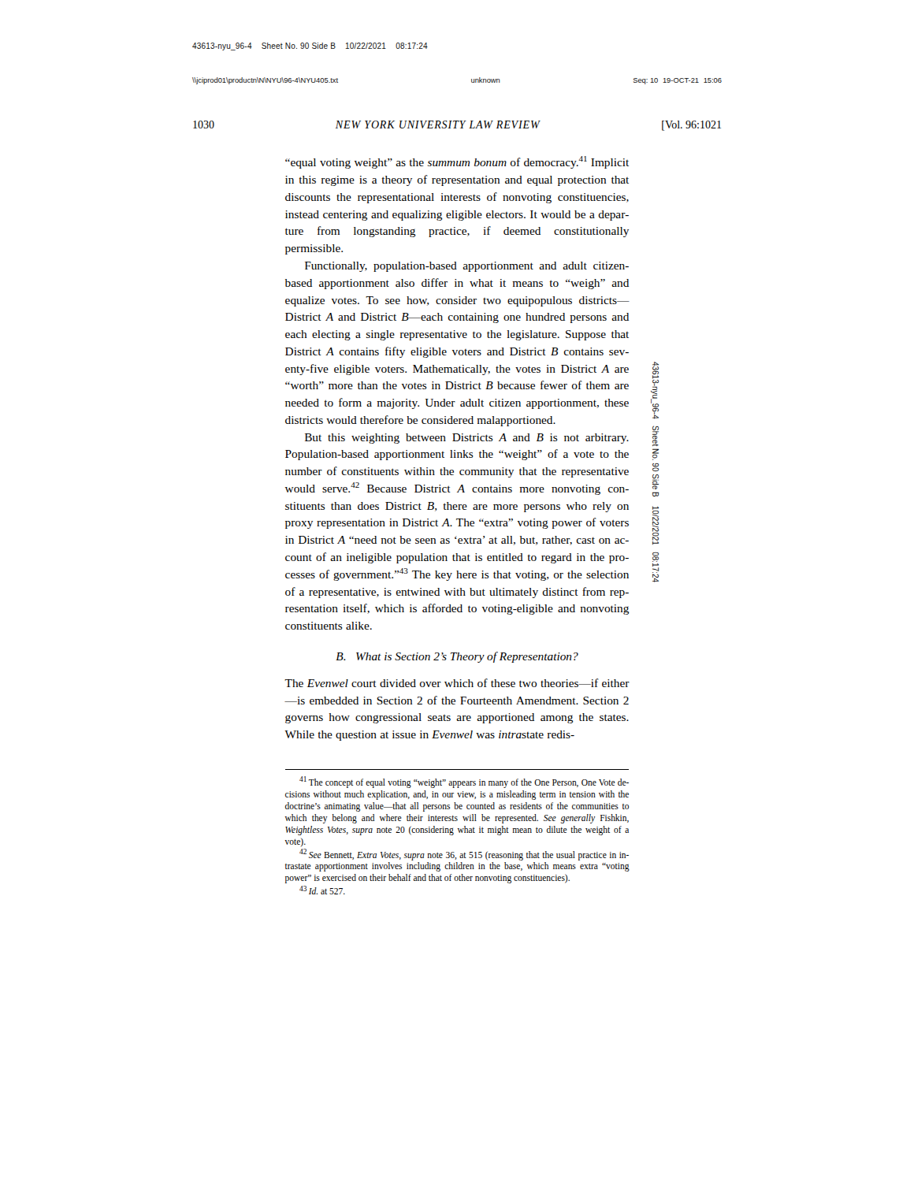43613-nyu_96-4 Sheet No. 90 Side B 10/22/2021 08:17:24
\\jciprod01\productn\N\NYU\96-4\NYU405.txt unknown Seq: 10 19-OCT-21 15:06
1030 NEW YORK UNIVERSITY LAW REVIEW [Vol. 96:1021
“equal voting weight” as the summum bonum of democracy.41 Implicit in this regime is a theory of representation and equal protection that discounts the representational interests of nonvoting constituencies, instead centering and equalizing eligible electors. It would be a departure from longstanding practice, if deemed constitutionally permissible.
Functionally, population-based apportionment and adult citizen-based apportionment also differ in what it means to “weigh” and equalize votes. To see how, consider two equipopulous districts—District A and District B—each containing one hundred persons and each electing a single representative to the legislature. Suppose that District A contains fifty eligible voters and District B contains seventy-five eligible voters. Mathematically, the votes in District A are “worth” more than the votes in District B because fewer of them are needed to form a majority. Under adult citizen apportionment, these districts would therefore be considered malapportioned.
But this weighting between Districts A and B is not arbitrary. Population-based apportionment links the “weight” of a vote to the number of constituents within the community that the representative would serve.42 Because District A contains more nonvoting constituents than does District B, there are more persons who rely on proxy representation in District A. The “extra” voting power of voters in District A “need not be seen as ‘extra’ at all, but, rather, cast on account of an ineligible population that is entitled to regard in the processes of government.”43 The key here is that voting, or the selection of a representative, is entwined with but ultimately distinct from representation itself, which is afforded to voting-eligible and nonvoting constituents alike.
B. What is Section 2’s Theory of Representation?
The Evenwel court divided over which of these two theories—if either—is embedded in Section 2 of the Fourteenth Amendment. Section 2 governs how congressional seats are apportioned among the states. While the question at issue in Evenwel was intrastate redis-
41 The concept of equal voting “weight” appears in many of the One Person, One Vote decisions without much explication, and, in our view, is a misleading term in tension with the doctrine’s animating value—that all persons be counted as residents of the communities to which they belong and where their interests will be represented. See generally Fishkin, Weightless Votes, supra note 20 (considering what it might mean to dilute the weight of a vote).
42 See Bennett, Extra Votes, supra note 36, at 515 (reasoning that the usual practice in intrastate apportionment involves including children in the base, which means extra “voting power” is exercised on their behalf and that of other nonvoting constituencies).
43 Id. at 527.
43613-nyu_96-4 Sheet No. 90 Side B 10/22/2021 08:17:24